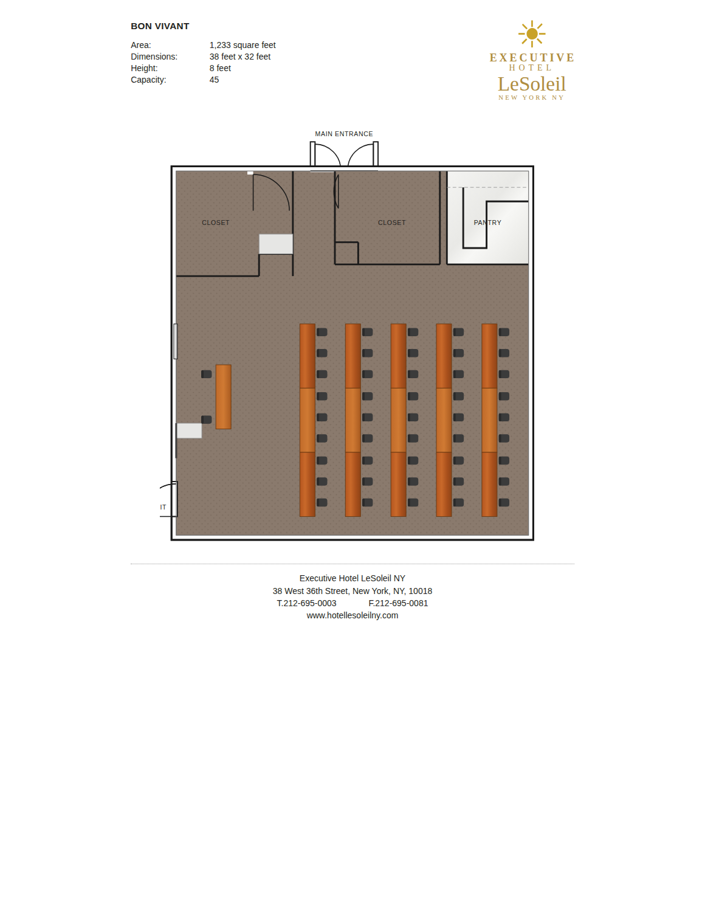Bon Vivant
| Area: | 1,233 square feet |
| Dimensions: | 38 feet x 32 feet |
| Height: | 8 feet |
| Capacity: | 45 |
☀ EXECUTIVE HOTEL LeSoleil NEW YORK NY
MAIN ENTRANCE CLOSET CLOSET PANTRY EXIT
Executive Hotel LeSoleil NY
38 West 36th Street, New York, NY, 10018
T.212-695-0003 F.212-695-0081
www.hotellesoleilny.com